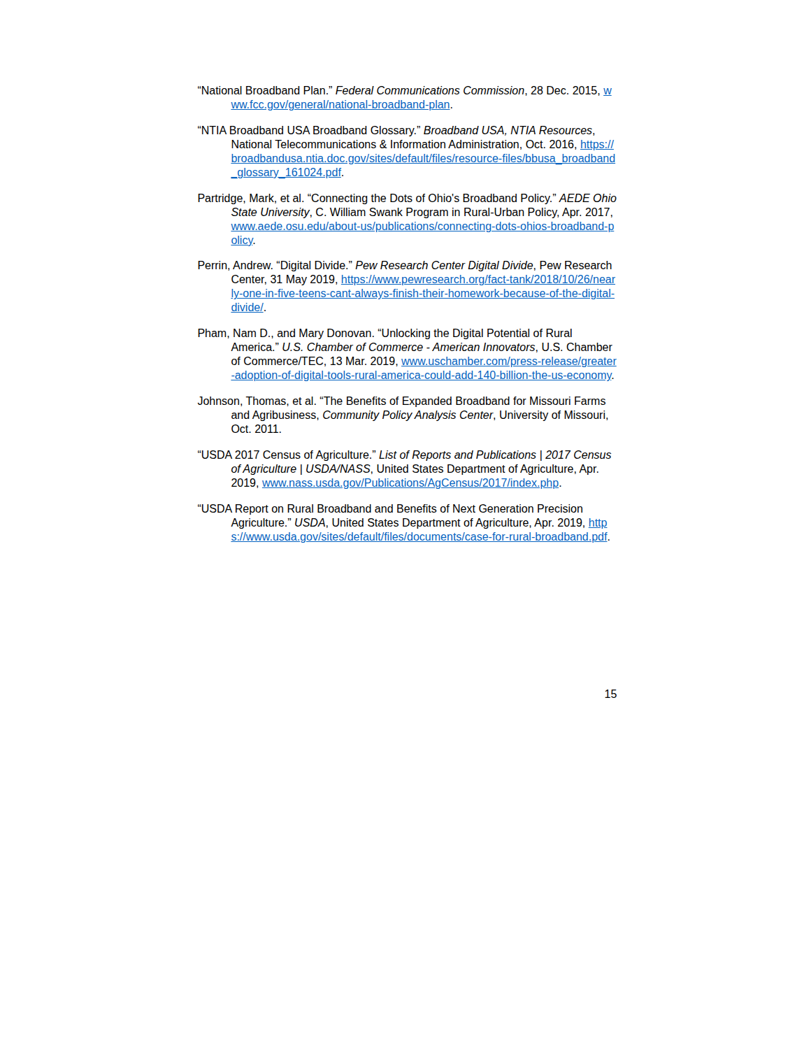“National Broadband Plan.” Federal Communications Commission, 28 Dec. 2015, www.fcc.gov/general/national-broadband-plan.
“NTIA Broadband USA Broadband Glossary.” Broadband USA, NTIA Resources, National Telecommunications & Information Administration, Oct. 2016, https://broadbandusa.ntia.doc.gov/sites/default/files/resource-files/bbusa_broadband_glossary_161024.pdf.
Partridge, Mark, et al. “Connecting the Dots of Ohio's Broadband Policy.” AEDE Ohio State University, C. William Swank Program in Rural-Urban Policy, Apr. 2017, www.aede.osu.edu/about-us/publications/connecting-dots-ohios-broadband-policy.
Perrin, Andrew. “Digital Divide.” Pew Research Center Digital Divide, Pew Research Center, 31 May 2019, https://www.pewresearch.org/fact-tank/2018/10/26/nearly-one-in-five-teens-cant-always-finish-their-homework-because-of-the-digital-divide/.
Pham, Nam D., and Mary Donovan. “Unlocking the Digital Potential of Rural America.” U.S. Chamber of Commerce - American Innovators, U.S. Chamber of Commerce/TEC, 13 Mar. 2019, www.uschamber.com/press-release/greater-adoption-of-digital-tools-rural-america-could-add-140-billion-the-us-economy.
Johnson, Thomas, et al. “The Benefits of Expanded Broadband for Missouri Farms and Agribusiness, Community Policy Analysis Center, University of Missouri, Oct. 2011.
“USDA 2017 Census of Agriculture.” List of Reports and Publications | 2017 Census of Agriculture | USDA/NASS, United States Department of Agriculture, Apr. 2019, www.nass.usda.gov/Publications/AgCensus/2017/index.php.
“USDA Report on Rural Broadband and Benefits of Next Generation Precision Agriculture.” USDA, United States Department of Agriculture, Apr. 2019, https://www.usda.gov/sites/default/files/documents/case-for-rural-broadband.pdf.
15